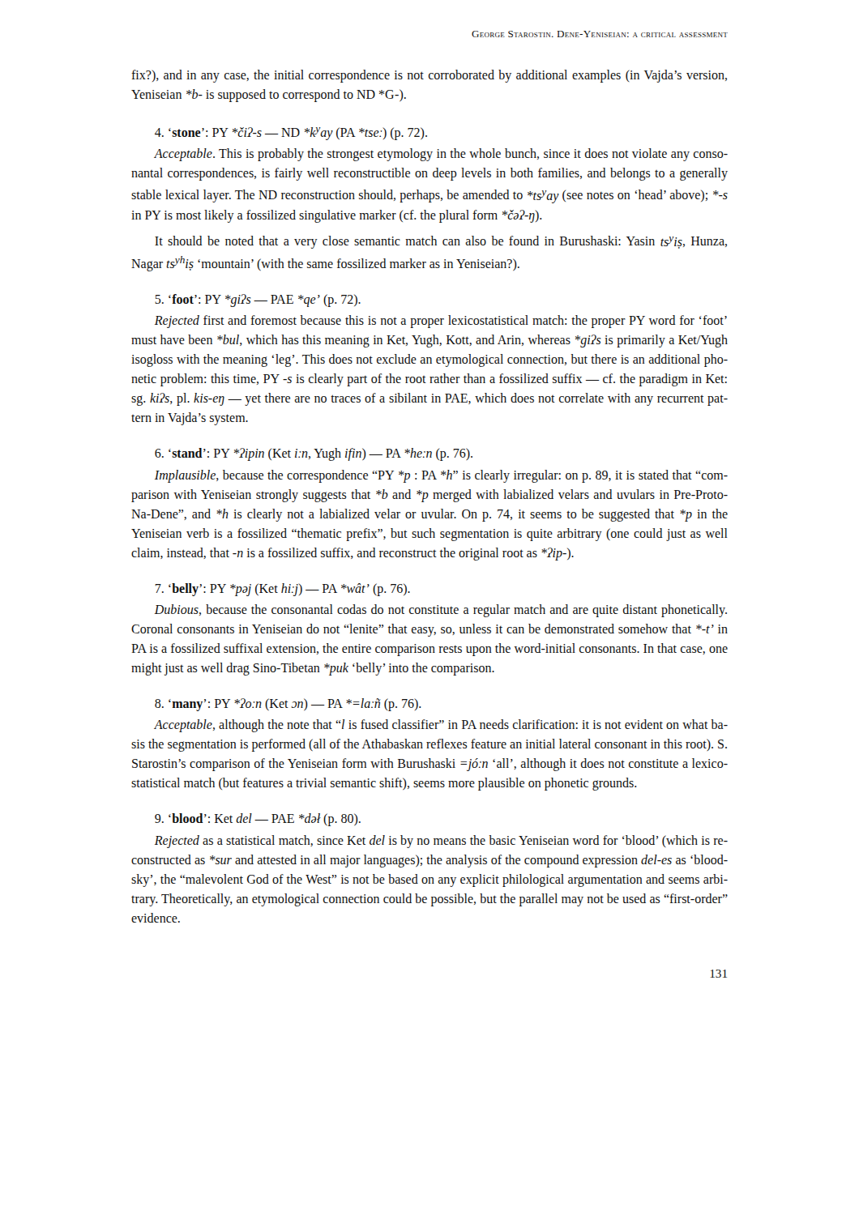George Starostin. Dene-Yeniseian: a critical assessment
fix?), and in any case, the initial correspondence is not corroborated by additional examples (in Vajda’s version, Yeniseian *b- is supposed to correspond to ND *G-).
4. ‘stone’: PY *čiʔ-s — ND *kyay (PA *tseː) (p. 72).
Acceptable. This is probably the strongest etymology in the whole bunch, since it does not violate any consonantal correspondences, is fairly well reconstructible on deep levels in both families, and belongs to a generally stable lexical layer. The ND reconstruction should, perhaps, be amended to *tsyay (see notes on ‘head’ above); *-s in PY is most likely a fossilized singulative marker (cf. the plural form *čəʔ-ŋ).
It should be noted that a very close semantic match can also be found in Burushaski: Yasin tsyiṣ, Hunza, Nagar tsyhiṣ ‘mountain’ (with the same fossilized marker as in Yeniseian?).
5. ‘foot’: PY *giʔs — PAE *qeʼ (p. 72).
Rejected first and foremost because this is not a proper lexicostatistical match: the proper PY word for ‘foot’ must have been *bul, which has this meaning in Ket, Yugh, Kott, and Arin, whereas *giʔs is primarily a Ket/Yugh isogloss with the meaning ‘leg’. This does not exclude an etymological connection, but there is an additional phonetic problem: this time, PY -s is clearly part of the root rather than a fossilized suffix — cf. the paradigm in Ket: sg. kiʔs, pl. kis-eŋ — yet there are no traces of a sibilant in PAE, which does not correlate with any recurrent pattern in Vajda’s system.
6. ‘stand’: PY *ʔipin (Ket iːn, Yugh ifin) — PA *heːn (p. 76).
Implausible, because the correspondence “PY *p : PA *h” is clearly irregular: on p. 89, it is stated that “comparison with Yeniseian strongly suggests that *b and *p merged with labialized velars and uvulars in Pre-Proto-Na-Dene”, and *h is clearly not a labialized velar or uvular. On p. 74, it seems to be suggested that *p in the Yeniseian verb is a fossilized “thematic prefix”, but such segmentation is quite arbitrary (one could just as well claim, instead, that -n is a fossilized suffix, and reconstruct the original root as *ʔip-).
7. ‘belly’: PY *pəj (Ket hiːj) — PA *wât’ (p. 76).
Dubious, because the consonantal codas do not constitute a regular match and are quite distant phonetically. Coronal consonants in Yeniseian do not “lenite” that easy, so, unless it can be demonstrated somehow that *-tʼ in PA is a fossilized suffixal extension, the entire comparison rests upon the word-initial consonants. In that case, one might just as well drag Sino-Tibetan *puk ‘belly’ into the comparison.
8. ‘many’: PY *ʔoːn (Ket ɔn) — PA *=laːñ (p. 76).
Acceptable, although the note that “l is fused classifier” in PA needs clarification: it is not evident on what basis the segmentation is performed (all of the Athabaskan reflexes feature an initial lateral consonant in this root). S. Starostin’s comparison of the Yeniseian form with Burushaski =jóːn ‘all’, although it does not constitute a lexicostatistical match (but features a trivial semantic shift), seems more plausible on phonetic grounds.
9. ‘blood’: Ket del — PAE *dəł (p. 80).
Rejected as a statistical match, since Ket del is by no means the basic Yeniseian word for ‘blood’ (which is reconstructed as *sur and attested in all major languages); the analysis of the compound expression del-es as ‘blood-sky’, the “malevolent God of the West” is not be based on any explicit philological argumentation and seems arbitrary. Theoretically, an etymological connection could be possible, but the parallel may not be used as “first-order” evidence.
131